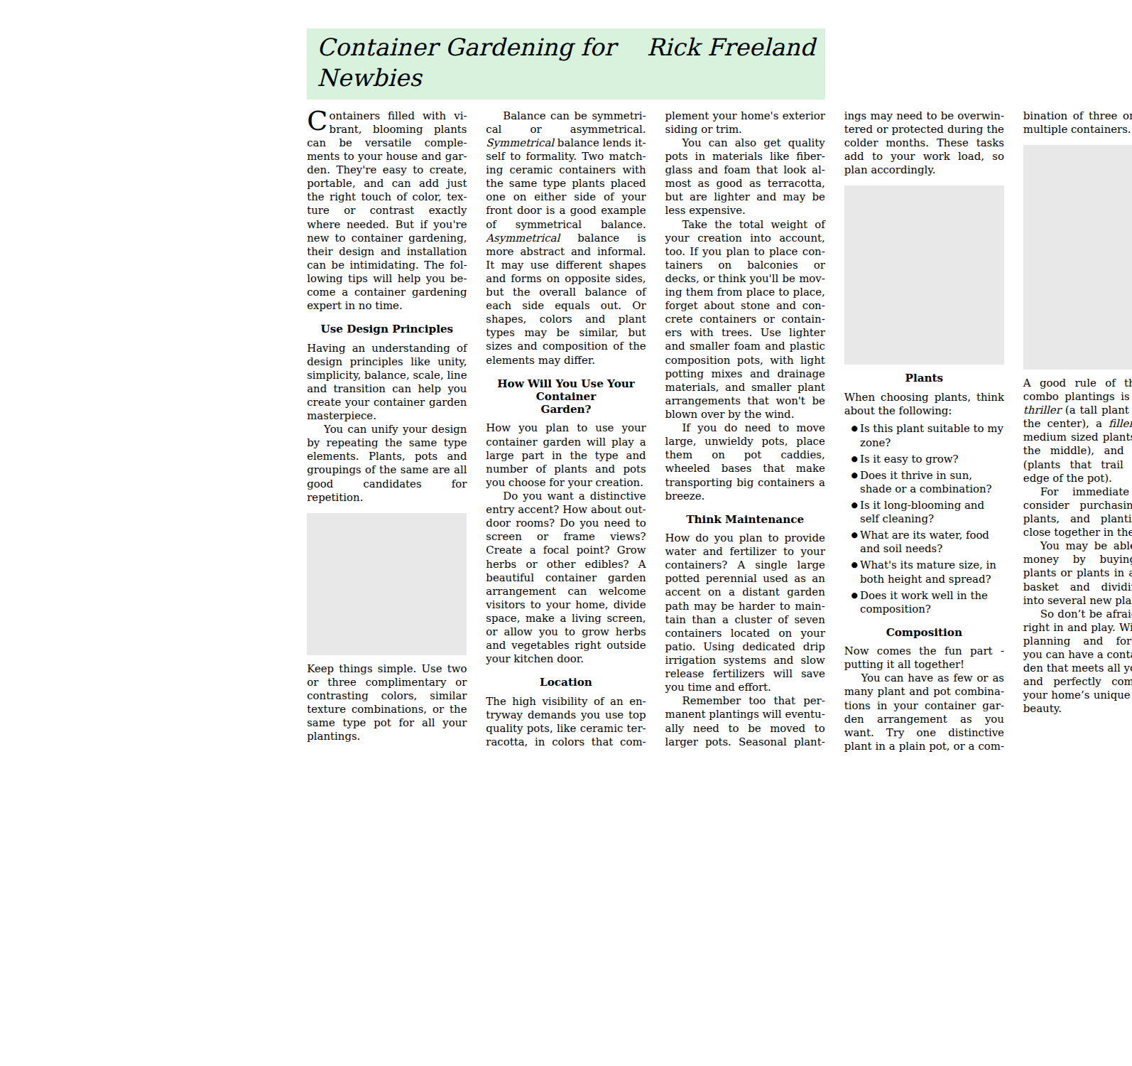Container Gardening for Newbies
Rick Freeland
Containers filled with vibrant, blooming plants can be versatile complements to your house and garden. They're easy to create, portable, and can add just the right touch of color, texture or contrast exactly where needed. But if you're new to container gardening, their design and installation can be intimidating. The following tips will help you become a container gardening expert in no time.
Use Design Principles
Having an understanding of design principles like unity, simplicity, balance, scale, line and transition can help you create your container garden masterpiece.
You can unify your design by repeating the same type elements. Plants, pots and groupings of the same are all good candidates for repetition.
Keep things simple. Use two or three complimentary or contrasting colors, similar texture combinations, or the same type pot for all your plantings.
Balance can be symmetrical or asymmetrical. Symmetrical balance lends itself to formality. Two matching ceramic containers with the same type plants placed one on either side of your front door is a good example of symmetrical balance. Asymmetrical balance is more abstract and informal. It may use different shapes and forms on opposite sides, but the overall balance of each side equals out. Or shapes, colors and plant types may be similar, but sizes and composition of the elements may differ.
How Will You Use Your Container
Garden?
How you plan to use your container garden will play a large part in the type and number of plants and pots you choose for your creation.
Do you want a distinctive entry accent? How about outdoor rooms? Do you need to screen or frame views? Create a focal point? Grow herbs or other edibles? A beautiful container garden arrangement can welcome visitors to your home, divide space, make a living screen, or allow you to grow herbs and vegetables right outside your kitchen door.
Location
The high visibility of an entryway demands you use top quality pots, like ceramic terracotta, in colors that complement your home's exterior siding or trim.
You can also get quality pots in materials like fiberglass and foam that look almost as good as terracotta, but are lighter and may be less expensive.
Take the total weight of your creation into account, too. If you plan to place containers on balconies or decks, or think you'll be moving them from place to place, forget about stone and concrete containers or containers with trees. Use lighter and smaller foam and plastic composition pots, with light potting mixes and drainage materials, and smaller plant arrangements that won't be blown over by the wind.
If you do need to move large, unwieldy pots, place them on pot caddies, wheeled bases that make transporting big containers a breeze.
Think Maintenance
How do you plan to provide water and fertilizer to your containers? A single large potted perennial used as an accent on a distant garden path may be harder to maintain than a cluster of seven containers located on your patio. Using dedicated drip irrigation systems and slow release fertilizers will save you time and effort.
Remember too that permanent plantings will eventually need to be moved to larger pots. Seasonal plantings may need to be overwintered or protected during the colder months. These tasks add to your work load, so plan accordingly.
Plants
When choosing plants, think about the following:
Is this plant suitable to my zone?
Is it easy to grow?
Does it thrive in sun, shade or a combination?
Is it long-blooming and self cleaning?
What are its water, food and soil needs?
What's its mature size, in both height and spread?
Does it work well in the composition?
Composition
Now comes the fun part - putting it all together!
You can have as few or as many plant and pot combinations in your container garden arrangement as you want. Try one distinctive plant in a plain pot, or a combination of three or more in multiple containers.
A good rule of thumb for combo plantings is to use a thriller (a tall plant placed in the center), a filler (several medium sized plants to fill in the middle), and a spiller (plants that trail over the edge of the pot).
For immediate impact, consider purchasing larger plants, and planting them close together in the pot.
You may be able to save money by buying larger plants or plants in a hanging basket and dividing them into several new plants.
So don’t be afraid to jump right in and play. With a little planning and forethought, you can have a container garden that meets all your needs and perfectly complements your home’s unique style and beauty.